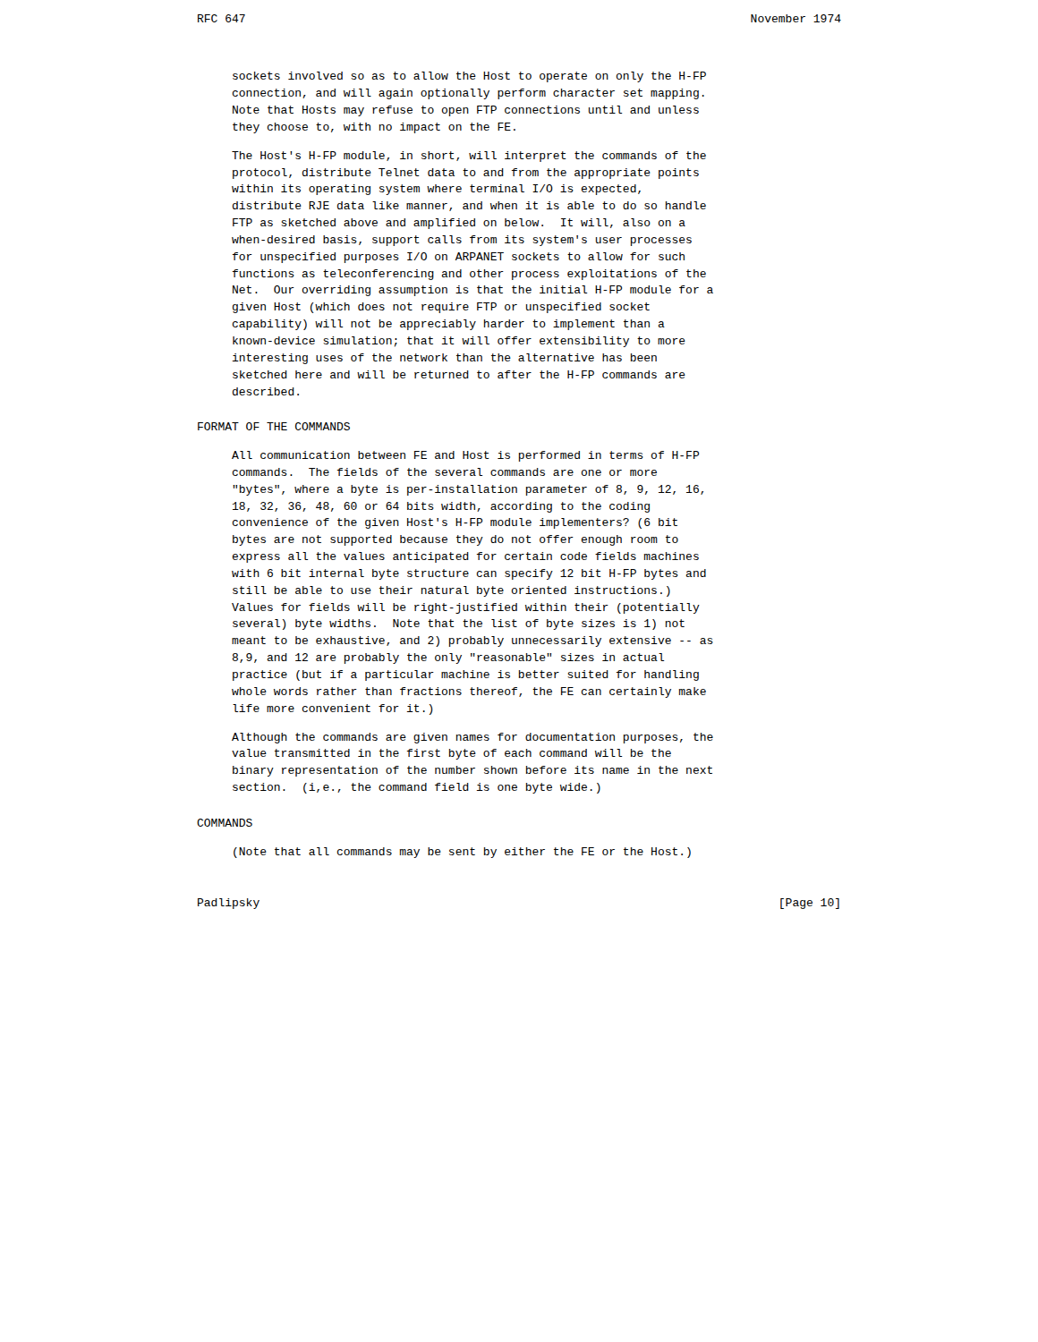RFC 647 November 1974
sockets involved so as to allow the Host to operate on only the H-FP connection, and will again optionally perform character set mapping. Note that Hosts may refuse to open FTP connections until and unless they choose to, with no impact on the FE.
The Host's H-FP module, in short, will interpret the commands of the protocol, distribute Telnet data to and from the appropriate points within its operating system where terminal I/O is expected, distribute RJE data like manner, and when it is able to do so handle FTP as sketched above and amplified on below. It will, also on a when-desired basis, support calls from its system's user processes for unspecified purposes I/O on ARPANET sockets to allow for such functions as teleconferencing and other process exploitations of the Net. Our overriding assumption is that the initial H-FP module for a given Host (which does not require FTP or unspecified socket capability) will not be appreciably harder to implement than a known-device simulation; that it will offer extensibility to more interesting uses of the network than the alternative has been sketched here and will be returned to after the H-FP commands are described.
FORMAT OF THE COMMANDS
All communication between FE and Host is performed in terms of H-FP commands. The fields of the several commands are one or more "bytes", where a byte is per-installation parameter of 8, 9, 12, 16, 18, 32, 36, 48, 60 or 64 bits width, according to the coding convenience of the given Host's H-FP module implementers? (6 bit bytes are not supported because they do not offer enough room to express all the values anticipated for certain code fields machines with 6 bit internal byte structure can specify 12 bit H-FP bytes and still be able to use their natural byte oriented instructions.) Values for fields will be right-justified within their (potentially several) byte widths. Note that the list of byte sizes is 1) not meant to be exhaustive, and 2) probably unnecessarily extensive -- as 8,9, and 12 are probably the only "reasonable" sizes in actual practice (but if a particular machine is better suited for handling whole words rather than fractions thereof, the FE can certainly make life more convenient for it.)
Although the commands are given names for documentation purposes, the value transmitted in the first byte of each command will be the binary representation of the number shown before its name in the next section. (i,e., the command field is one byte wide.)
COMMANDS
(Note that all commands may be sent by either the FE or the Host.)
Padlipsky [Page 10]